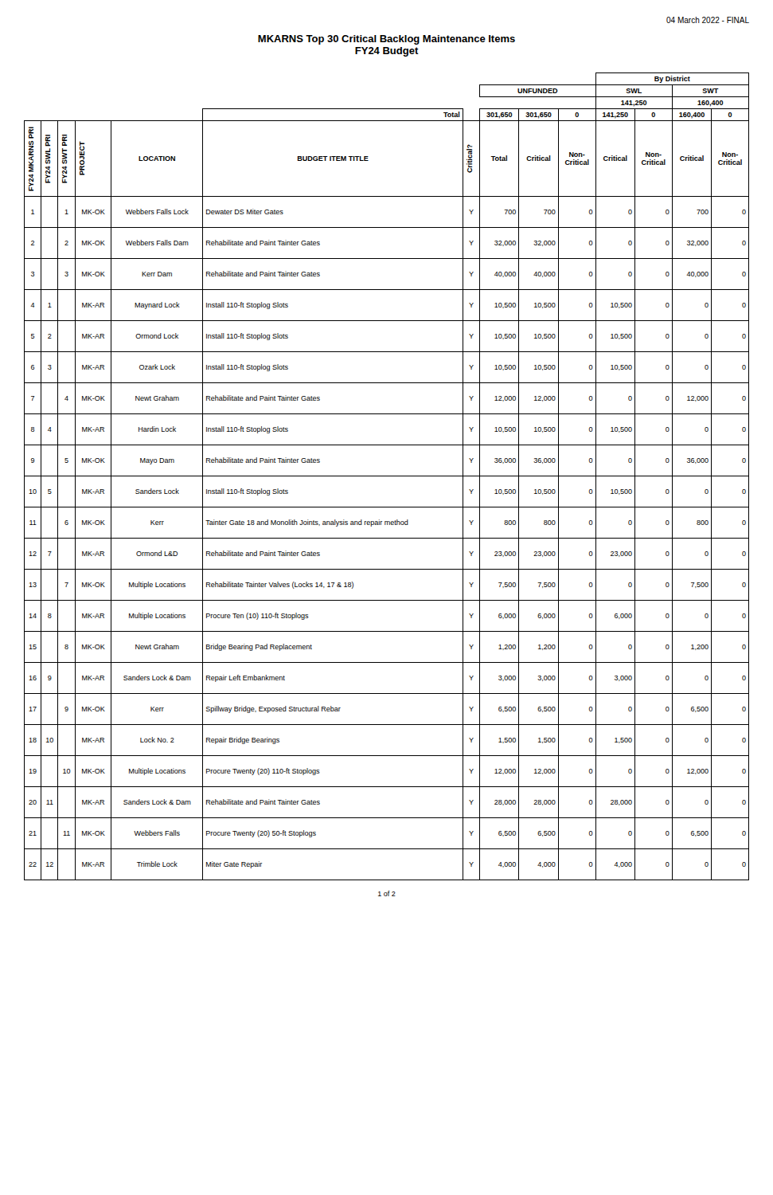04 March 2022 - FINAL
MKARNS Top 30 Critical Backlog Maintenance Items
FY24 Budget
| | | | By District |
| --- | --- | --- | --- |
| | | UNFUNDED | SWL | SWT |
| | | | 141,250 | 160,400 |
| | | Total | | 301,650 | 301,650 | 0 | 141,250 | 0 | 160,400 | 0 |
| FY24 MKARNS PRI | FY24 SWL PRI | FY24 SWT PRI | PROJECT | LOCATION | BUDGET ITEM TITLE | Critical? | Total | Critical | Non- Critical | Critical | Non- Critical | Critical | Non- Critical |
| 1 | | 1 | MK-OK | Webbers Falls Lock | Dewater DS Miter Gates | Y | 700 | 700 | 0 | 0 | 0 | 700 | 0 |
| 2 | | 2 | MK-OK | Webbers Falls Dam | Rehabilitate and Paint Tainter Gates | Y | 32,000 | 32,000 | 0 | 0 | 0 | 32,000 | 0 |
| 3 | | 3 | MK-OK | Kerr Dam | Rehabilitate and Paint Tainter Gates | Y | 40,000 | 40,000 | 0 | 0 | 0 | 40,000 | 0 |
| 4 | 1 | | MK-AR | Maynard Lock | Install 110-ft Stoplog Slots | Y | 10,500 | 10,500 | 0 | 10,500 | 0 | 0 | 0 |
| 5 | 2 | | MK-AR | Ormond Lock | Install 110-ft Stoplog Slots | Y | 10,500 | 10,500 | 0 | 10,500 | 0 | 0 | 0 |
| 6 | 3 | | MK-AR | Ozark Lock | Install 110-ft Stoplog Slots | Y | 10,500 | 10,500 | 0 | 10,500 | 0 | 0 | 0 |
| 7 | | 4 | MK-OK | Newt Graham | Rehabilitate and Paint Tainter Gates | Y | 12,000 | 12,000 | 0 | 0 | 0 | 12,000 | 0 |
| 8 | 4 | | MK-AR | Hardin Lock | Install 110-ft Stoplog Slots | Y | 10,500 | 10,500 | 0 | 10,500 | 0 | 0 | 0 |
| 9 | | 5 | MK-OK | Mayo Dam | Rehabilitate and Paint Tainter Gates | Y | 36,000 | 36,000 | 0 | 0 | 0 | 36,000 | 0 |
| 10 | 5 | | MK-AR | Sanders Lock | Install 110-ft Stoplog Slots | Y | 10,500 | 10,500 | 0 | 10,500 | 0 | 0 | 0 |
| 11 | | 6 | MK-OK | Kerr | Tainter Gate 18 and Monolith Joints, analysis and repair method | Y | 800 | 800 | 0 | 0 | 0 | 800 | 0 |
| 12 | 7 | | MK-AR | Ormond L&D | Rehabilitate and Paint Tainter Gates | Y | 23,000 | 23,000 | 0 | 23,000 | 0 | 0 | 0 |
| 13 | | 7 | MK-OK | Multiple Locations | Rehabilitate Tainter Valves (Locks 14, 17 & 18) | Y | 7,500 | 7,500 | 0 | 0 | 0 | 7,500 | 0 |
| 14 | 8 | | MK-AR | Multiple Locations | Procure Ten (10) 110-ft Stoplogs | Y | 6,000 | 6,000 | 0 | 6,000 | 0 | 0 | 0 |
| 15 | | 8 | MK-OK | Newt Graham | Bridge Bearing Pad Replacement | Y | 1,200 | 1,200 | 0 | 0 | 0 | 1,200 | 0 |
| 16 | 9 | | MK-AR | Sanders Lock & Dam | Repair Left Embankment | Y | 3,000 | 3,000 | 0 | 3,000 | 0 | 0 | 0 |
| 17 | | 9 | MK-OK | Kerr | Spillway Bridge, Exposed Structural Rebar | Y | 6,500 | 6,500 | 0 | 0 | 0 | 6,500 | 0 |
| 18 | 10 | | MK-AR | Lock No. 2 | Repair Bridge Bearings | Y | 1,500 | 1,500 | 0 | 1,500 | 0 | 0 | 0 |
| 19 | | 10 | MK-OK | Multiple Locations | Procure Twenty (20) 110-ft Stoplogs | Y | 12,000 | 12,000 | 0 | 0 | 0 | 12,000 | 0 |
| 20 | 11 | | MK-AR | Sanders Lock & Dam | Rehabilitate and Paint Tainter Gates | Y | 28,000 | 28,000 | 0 | 28,000 | 0 | 0 | 0 |
| 21 | | 11 | MK-OK | Webbers Falls | Procure Twenty (20) 50-ft Stoplogs | Y | 6,500 | 6,500 | 0 | 0 | 0 | 6,500 | 0 |
| 22 | 12 | | MK-AR | Trimble Lock | Miter Gate Repair | Y | 4,000 | 4,000 | 0 | 4,000 | 0 | 0 | 0 |
1 of 2